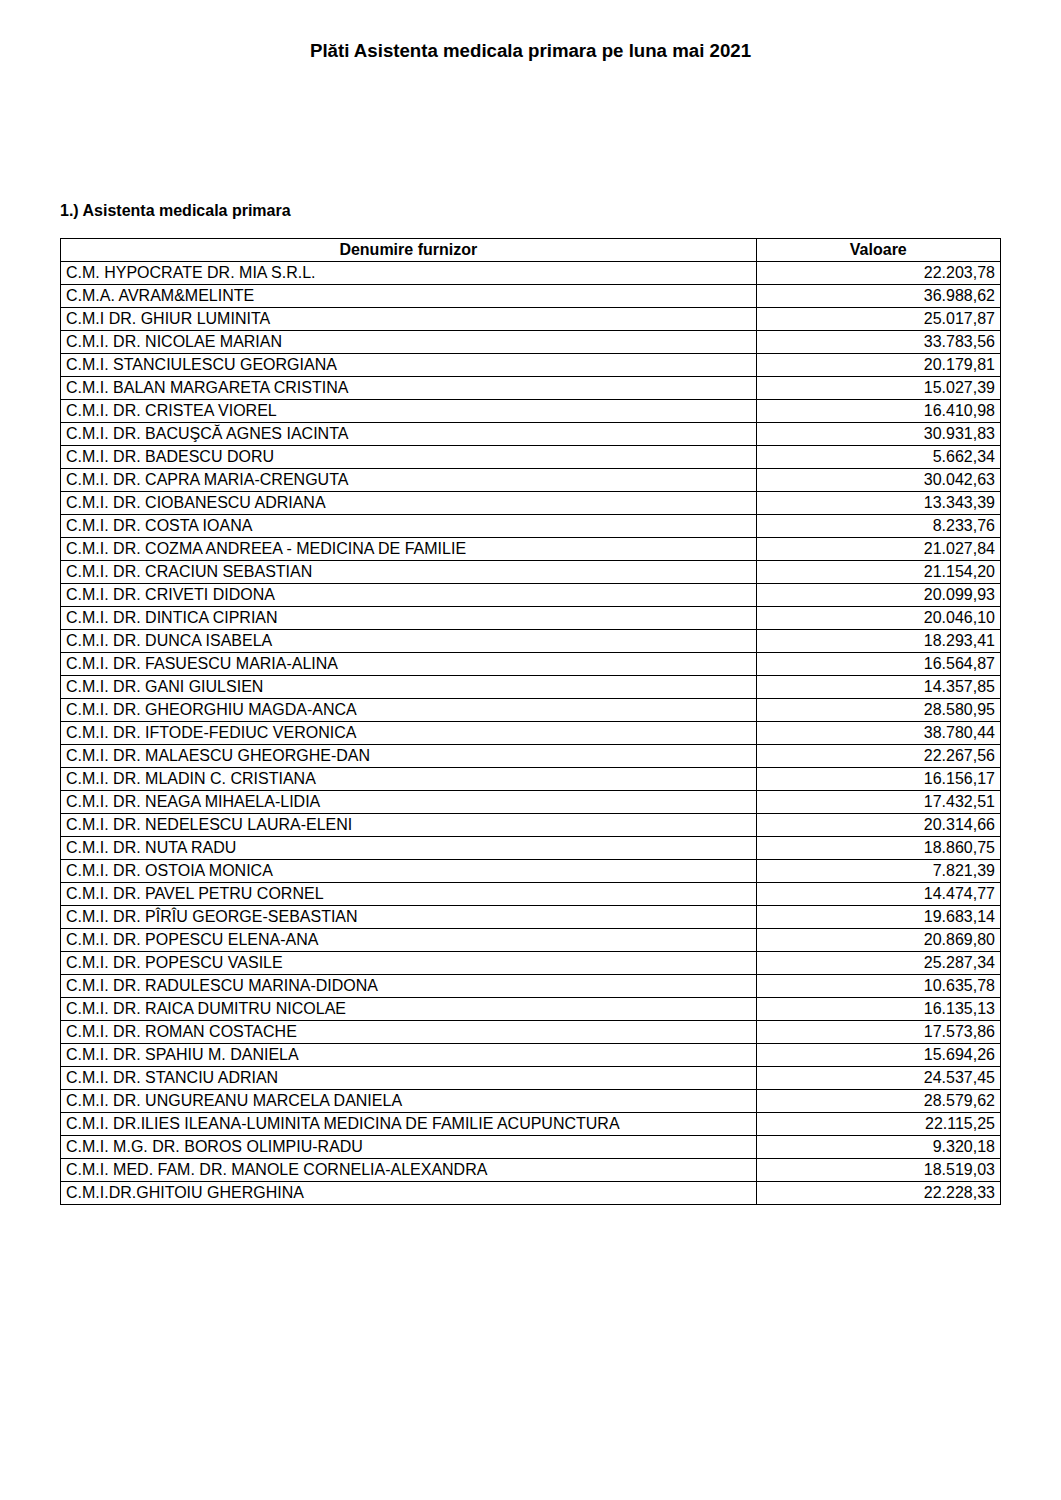Plăti Asistenta medicala primara pe luna mai 2021
1.) Asistenta medicala primara
| Denumire furnizor | Valoare |
| --- | --- |
| C.M. HYPOCRATE DR. MIA S.R.L. | 22.203,78 |
| C.M.A. AVRAM&MELINTE | 36.988,62 |
| C.M.I DR. GHIUR LUMINITA | 25.017,87 |
| C.M.I. DR. NICOLAE MARIAN | 33.783,56 |
| C.M.I. STANCIULESCU GEORGIANA | 20.179,81 |
| C.M.I. BALAN MARGARETA CRISTINA | 15.027,39 |
| C.M.I. DR. CRISTEA VIOREL | 16.410,98 |
| C.M.I. DR. BACUŞCĂ AGNES IACINTA | 30.931,83 |
| C.M.I. DR. BADESCU DORU | 5.662,34 |
| C.M.I. DR. CAPRA MARIA-CRENGUTA | 30.042,63 |
| C.M.I. DR. CIOBANESCU ADRIANA | 13.343,39 |
| C.M.I. DR. COSTA IOANA | 8.233,76 |
| C.M.I. DR. COZMA ANDREEA - MEDICINA DE FAMILIE | 21.027,84 |
| C.M.I. DR. CRACIUN SEBASTIAN | 21.154,20 |
| C.M.I. DR. CRIVETI DIDONA | 20.099,93 |
| C.M.I. DR. DINTICA CIPRIAN | 20.046,10 |
| C.M.I. DR. DUNCA ISABELA | 18.293,41 |
| C.M.I. DR. FASUESCU MARIA-ALINA | 16.564,87 |
| C.M.I. DR. GANI GIULSIEN | 14.357,85 |
| C.M.I. DR. GHEORGHIU MAGDA-ANCA | 28.580,95 |
| C.M.I. DR. IFTODE-FEDIUC VERONICA | 38.780,44 |
| C.M.I. DR. MALAESCU GHEORGHE-DAN | 22.267,56 |
| C.M.I. DR. MLADIN C. CRISTIANA | 16.156,17 |
| C.M.I. DR. NEAGA MIHAELA-LIDIA | 17.432,51 |
| C.M.I. DR. NEDELESCU LAURA-ELENI | 20.314,66 |
| C.M.I. DR. NUTA RADU | 18.860,75 |
| C.M.I. DR. OSTOIA MONICA | 7.821,39 |
| C.M.I. DR. PAVEL PETRU CORNEL | 14.474,77 |
| C.M.I. DR. PÎRÎU GEORGE-SEBASTIAN | 19.683,14 |
| C.M.I. DR. POPESCU ELENA-ANA | 20.869,80 |
| C.M.I. DR. POPESCU VASILE | 25.287,34 |
| C.M.I. DR. RADULESCU MARINA-DIDONA | 10.635,78 |
| C.M.I. DR. RAICA DUMITRU NICOLAE | 16.135,13 |
| C.M.I. DR. ROMAN COSTACHE | 17.573,86 |
| C.M.I. DR. SPAHIU M. DANIELA | 15.694,26 |
| C.M.I. DR. STANCIU ADRIAN | 24.537,45 |
| C.M.I. DR. UNGUREANU MARCELA DANIELA | 28.579,62 |
| C.M.I. DR.ILIES ILEANA-LUMINITA MEDICINA DE FAMILIE ACUPUNCTURA | 22.115,25 |
| C.M.I. M.G. DR. BOROS OLIMPIU-RADU | 9.320,18 |
| C.M.I. MED. FAM. DR. MANOLE CORNELIA-ALEXANDRA | 18.519,03 |
| C.M.I.DR.GHITOIU GHERGHINA | 22.228,33 |